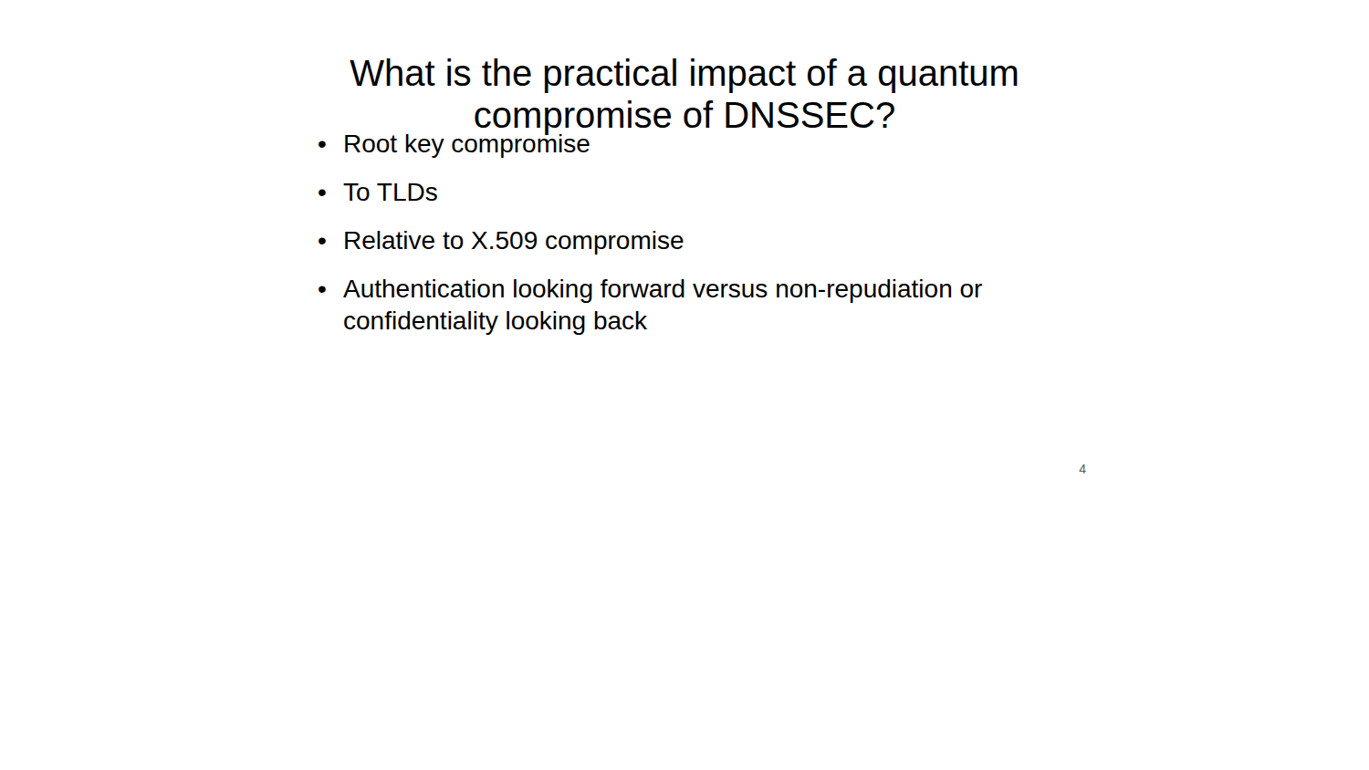What is the practical impact of a quantum compromise of DNSSEC?
Root key compromise
To TLDs
Relative to X.509 compromise
Authentication looking forward versus non-repudiation or confidentiality looking back
4